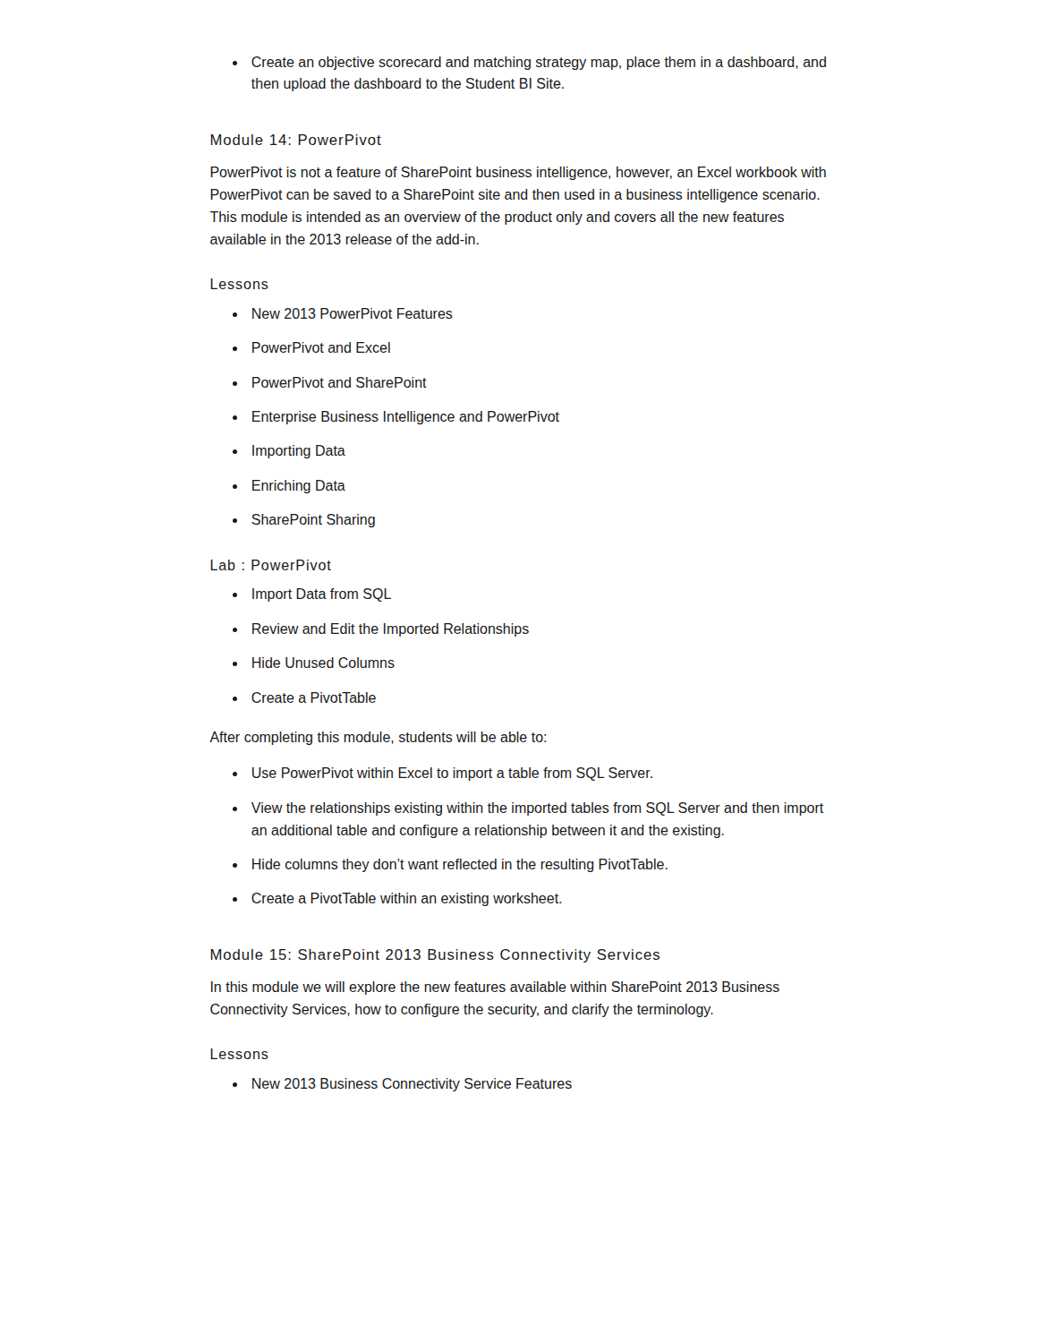Create an objective scorecard and matching strategy map, place them in a dashboard, and then upload the dashboard to the Student BI Site.
Module 14: PowerPivot
PowerPivot is not a feature of SharePoint business intelligence, however, an Excel workbook with PowerPivot can be saved to a SharePoint site and then used in a business intelligence scenario. This module is intended as an overview of the product only and covers all the new features available in the 2013 release of the add-in.
Lessons
New 2013 PowerPivot Features
PowerPivot and Excel
PowerPivot and SharePoint
Enterprise Business Intelligence and PowerPivot
Importing Data
Enriching Data
SharePoint Sharing
Lab : PowerPivot
Import Data from SQL
Review and Edit the Imported Relationships
Hide Unused Columns
Create a PivotTable
After completing this module, students will be able to:
Use PowerPivot within Excel to import a table from SQL Server.
View the relationships existing within the imported tables from SQL Server and then import an additional table and configure a relationship between it and the existing.
Hide columns they don’t want reflected in the resulting PivotTable.
Create a PivotTable within an existing worksheet.
Module 15: SharePoint 2013 Business Connectivity Services
In this module we will explore the new features available within SharePoint 2013 Business Connectivity Services, how to configure the security, and clarify the terminology.
Lessons
New 2013 Business Connectivity Service Features